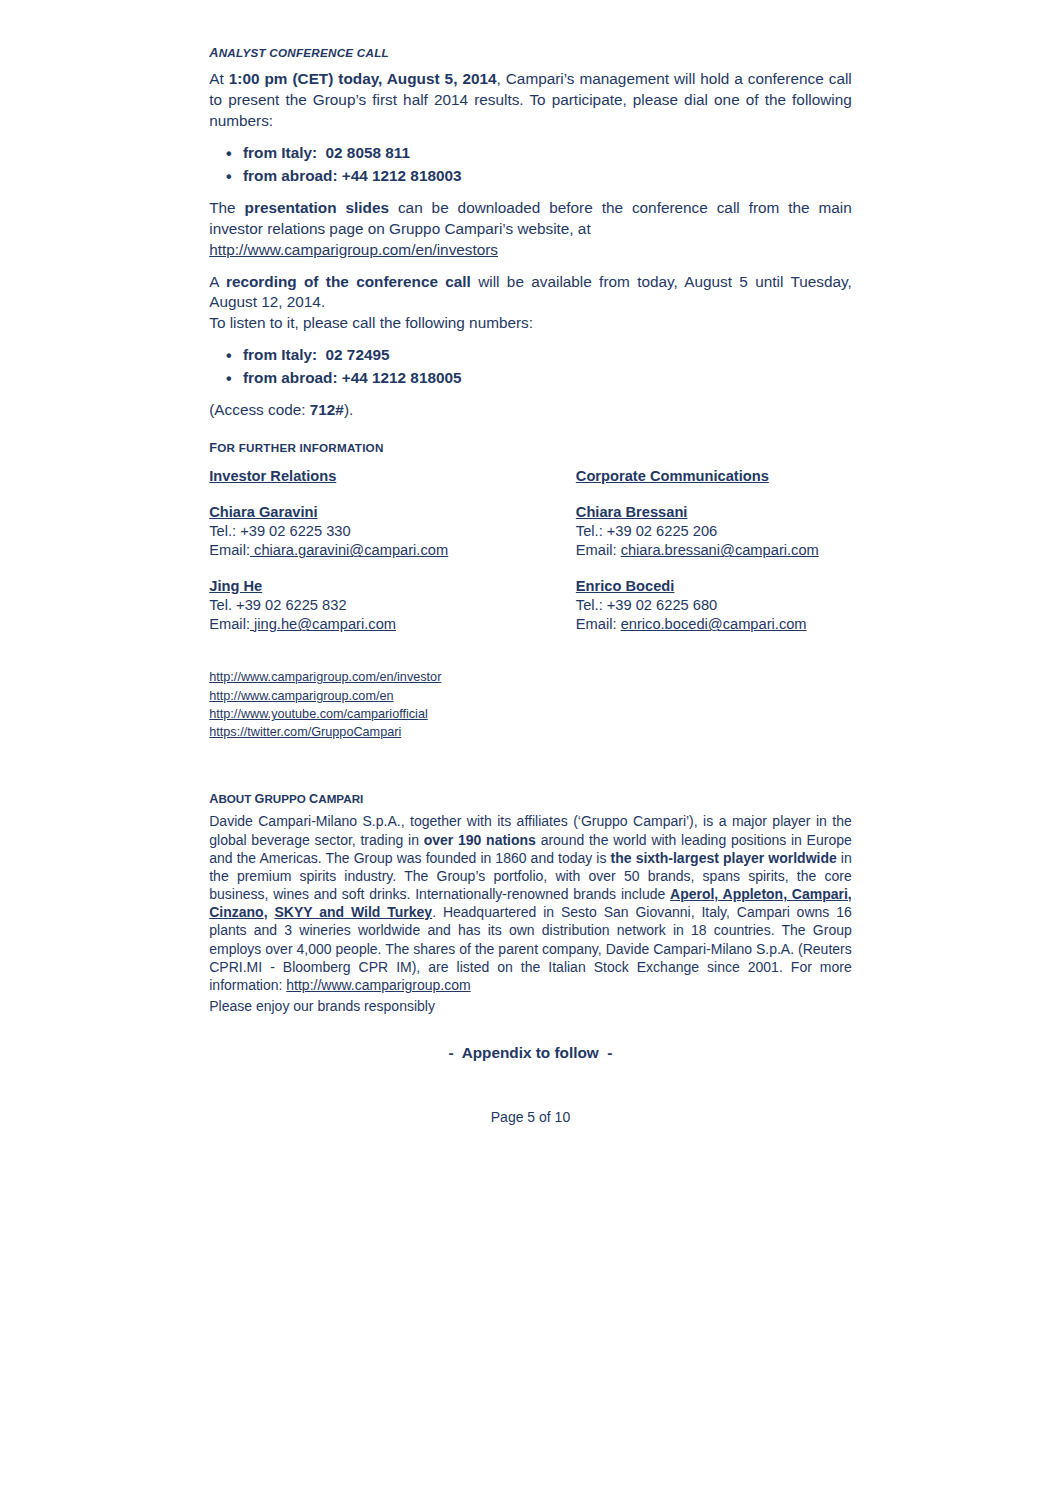ANALYST CONFERENCE CALL
At 1:00 pm (CET) today, August 5, 2014, Campari’s management will hold a conference call to present the Group’s first half 2014 results. To participate, please dial one of the following numbers:
from Italy: 02 8058 811
from abroad: +44 1212 818003
The presentation slides can be downloaded before the conference call from the main investor relations page on Gruppo Campari’s website, at
http://www.camparigroup.com/en/investors
A recording of the conference call will be available from today, August 5 until Tuesday, August 12, 2014.
To listen to it, please call the following numbers:
from Italy: 02 72495
from abroad: +44 1212 818005
(Access code: 712#).
FOR FURTHER INFORMATION
| Investor Relations Chiara Garavini Tel.: +39 02 6225 330 Email: chiara.garavini@campari.com Jing He Tel. +39 02 6225 832 Email: jing.he@campari.com | Corporate Communications Chiara Bressani Tel.: +39 02 6225 206 Email: chiara.bressani@campari.com Enrico Bocedi Tel.: +39 02 6225 680 Email: enrico.bocedi@campari.com |
http://www.camparigroup.com/en/investor http://www.camparigroup.com/en http://www.youtube.com/campariofficial https://twitter.com/GruppoCampari
ABOUT GRUPPO CAMPARI
Davide Campari-Milano S.p.A., together with its affiliates (‘Gruppo Campari’), is a major player in the global beverage sector, trading in over 190 nations around the world with leading positions in Europe and the Americas. The Group was founded in 1860 and today is the sixth-largest player worldwide in the premium spirits industry. The Group’s portfolio, with over 50 brands, spans spirits, the core business, wines and soft drinks. Internationally-renowned brands include Aperol, Appleton, Campari, Cinzano, SKYY and Wild Turkey. Headquartered in Sesto San Giovanni, Italy, Campari owns 16 plants and 3 wineries worldwide and has its own distribution network in 18 countries. The Group employs over 4,000 people. The shares of the parent company, Davide Campari-Milano S.p.A. (Reuters CPRI.MI - Bloomberg CPR IM), are listed on the Italian Stock Exchange since 2001. For more information: http://www.camparigroup.com
Please enjoy our brands responsibly
- Appendix to follow -
Page 5 of 10